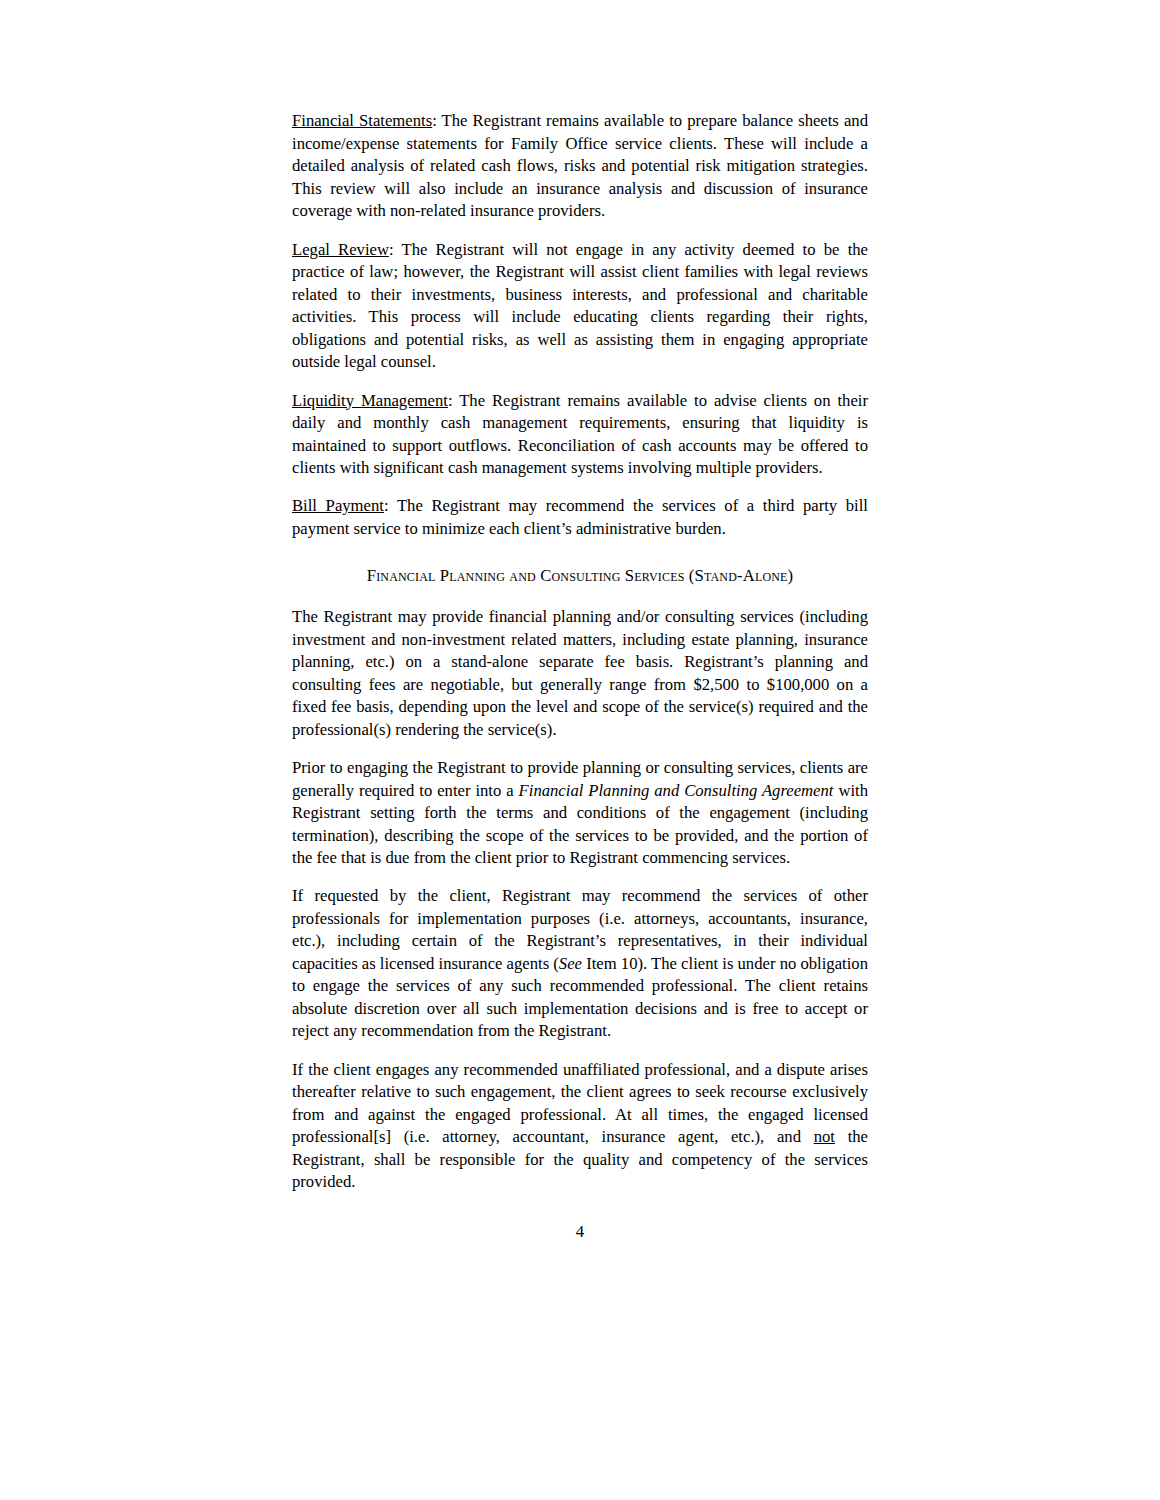Financial Statements: The Registrant remains available to prepare balance sheets and income/expense statements for Family Office service clients. These will include a detailed analysis of related cash flows, risks and potential risk mitigation strategies. This review will also include an insurance analysis and discussion of insurance coverage with non-related insurance providers.
Legal Review: The Registrant will not engage in any activity deemed to be the practice of law; however, the Registrant will assist client families with legal reviews related to their investments, business interests, and professional and charitable activities. This process will include educating clients regarding their rights, obligations and potential risks, as well as assisting them in engaging appropriate outside legal counsel.
Liquidity Management: The Registrant remains available to advise clients on their daily and monthly cash management requirements, ensuring that liquidity is maintained to support outflows. Reconciliation of cash accounts may be offered to clients with significant cash management systems involving multiple providers.
Bill Payment: The Registrant may recommend the services of a third party bill payment service to minimize each client’s administrative burden.
Financial Planning and Consulting Services (Stand-Alone)
The Registrant may provide financial planning and/or consulting services (including investment and non-investment related matters, including estate planning, insurance planning, etc.) on a stand-alone separate fee basis. Registrant’s planning and consulting fees are negotiable, but generally range from $2,500 to $100,000 on a fixed fee basis, depending upon the level and scope of the service(s) required and the professional(s) rendering the service(s).
Prior to engaging the Registrant to provide planning or consulting services, clients are generally required to enter into a Financial Planning and Consulting Agreement with Registrant setting forth the terms and conditions of the engagement (including termination), describing the scope of the services to be provided, and the portion of the fee that is due from the client prior to Registrant commencing services.
If requested by the client, Registrant may recommend the services of other professionals for implementation purposes (i.e. attorneys, accountants, insurance, etc.), including certain of the Registrant’s representatives, in their individual capacities as licensed insurance agents (See Item 10). The client is under no obligation to engage the services of any such recommended professional. The client retains absolute discretion over all such implementation decisions and is free to accept or reject any recommendation from the Registrant.
If the client engages any recommended unaffiliated professional, and a dispute arises thereafter relative to such engagement, the client agrees to seek recourse exclusively from and against the engaged professional. At all times, the engaged licensed professional[s] (i.e. attorney, accountant, insurance agent, etc.), and not the Registrant, shall be responsible for the quality and competency of the services provided.
4